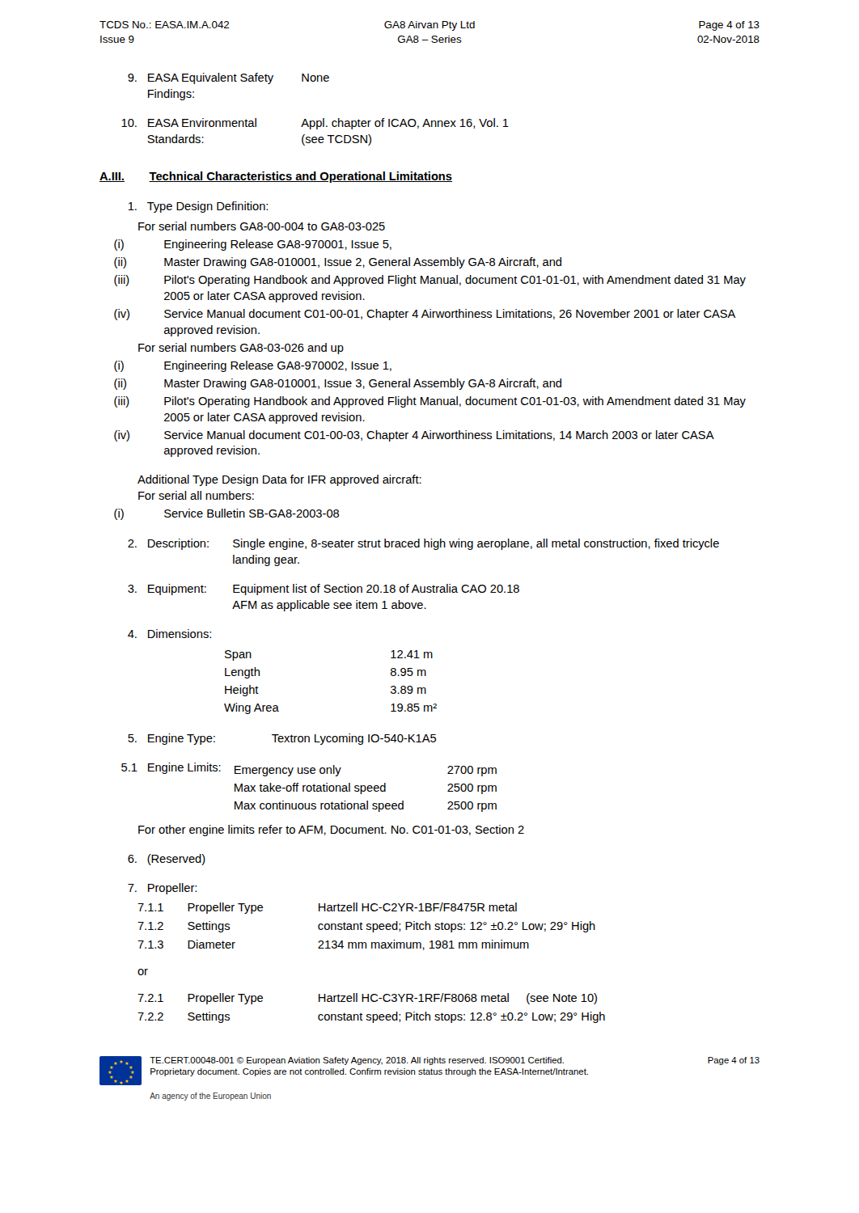| TCDS No.: EASA.IM.A.042 | GA8 Airvan Pty Ltd | Page 4 of 13 |
| Issue 9 | GA8 – Series | 02-Nov-2018 |
9.
EASA Equivalent Safety Findings:
None
10.
EASA Environmental Standards:
Appl. chapter of ICAO, Annex 16, Vol. 1
(see TCDSN)
A.III.
Technical Characteristics and Operational Limitations
1.
Type Design Definition:
For serial numbers GA8-00-004 to GA8-03-025
(i)
Engineering Release GA8-970001, Issue 5,
(ii)
Master Drawing GA8-010001, Issue 2, General Assembly GA-8 Aircraft, and
(iii)
Pilot's Operating Handbook and Approved Flight Manual, document C01-01-01, with Amendment dated 31 May 2005 or later CASA approved revision.
(iv)
Service Manual document C01-00-01, Chapter 4 Airworthiness Limitations, 26 November 2001 or later CASA approved revision.
For serial numbers GA8-03-026 and up
(i)
Engineering Release GA8-970002, Issue 1,
(ii)
Master Drawing GA8-010001, Issue 3, General Assembly GA-8 Aircraft, and
(iii)
Pilot's Operating Handbook and Approved Flight Manual, document C01-01-03, with Amendment dated 31 May 2005 or later CASA approved revision.
(iv)
Service Manual document C01-00-03, Chapter 4 Airworthiness Limitations, 14 March 2003 or later CASA approved revision.
Additional Type Design Data for IFR approved aircraft:
For serial all numbers:
(i)
Service Bulletin SB-GA8-2003-08
2.
Description:
Single engine, 8-seater strut braced high wing aeroplane, all metal construction, fixed tricycle landing gear.
3.
Equipment:
Equipment list of Section 20.18 of Australia CAO 20.18
AFM as applicable see item 1 above.
4.
Dimensions:
| Span | 12.41 m |
| Length | 8.95 m |
| Height | 3.89 m |
| Wing Area | 19.85 m² |
5.
Engine Type:
Textron Lycoming IO-540-K1A5
5.1
Engine Limits:
| Emergency use only | 2700 rpm |
| Max take-off rotational speed | 2500 rpm |
| Max continuous rotational speed | 2500 rpm |
For other engine limits refer to AFM, Document. No. C01-01-03, Section 2
6.
(Reserved)
7.
Propeller:
7.1.1
Propeller Type
Hartzell HC-C2YR-1BF/F8475R metal
7.1.2
Settings
constant speed; Pitch stops: 12° ±0.2° Low; 29° High
7.1.3
Diameter
2134 mm maximum, 1981 mm minimum
or
7.2.1
Propeller Type
Hartzell HC-C3YR-1RF/F8068 metal (see Note 10)
7.2.2
Settings
constant speed; Pitch stops: 12.8° ±0.2° Low; 29° High
★ ★ ★ ★ ★ ★ ★ ★ ★ ★ ★ ★
TE.CERT.00048-001 © European Aviation Safety Agency, 2018. All rights reserved. ISO9001 Certified. Page 4 of 13
Proprietary document. Copies are not controlled. Confirm revision status through the EASA-Internet/Intranet.
An agency of the European Union